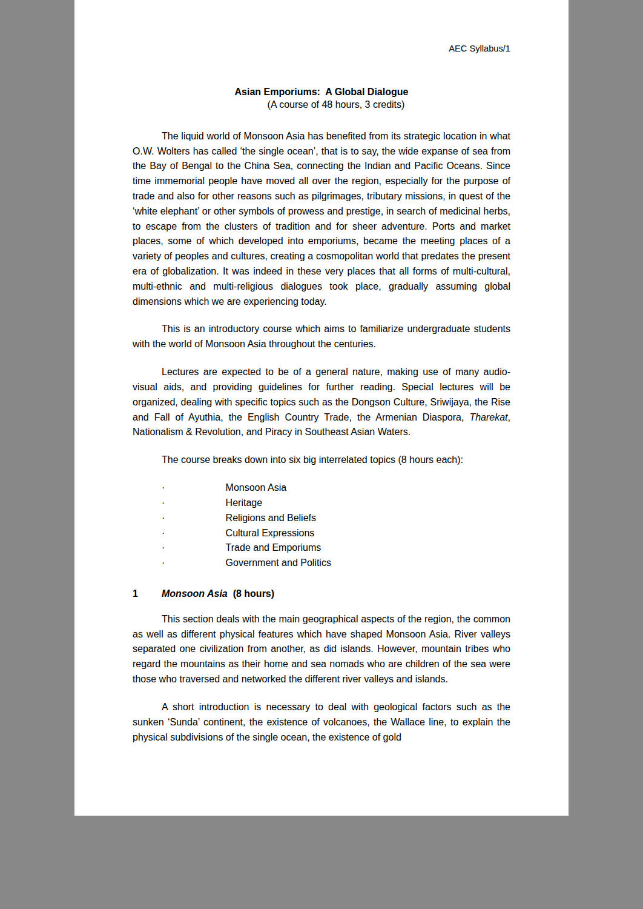AEC Syllabus/1
Asian Emporiums: A Global Dialogue
(A course of 48 hours, 3 credits)
The liquid world of Monsoon Asia has benefited from its strategic location in what O.W. Wolters has called ‘the single ocean’, that is to say, the wide expanse of sea from the Bay of Bengal to the China Sea, connecting the Indian and Pacific Oceans. Since time immemorial people have moved all over the region, especially for the purpose of trade and also for other reasons such as pilgrimages, tributary missions, in quest of the ‘white elephant’ or other symbols of prowess and prestige, in search of medicinal herbs, to escape from the clusters of tradition and for sheer adventure. Ports and market places, some of which developed into emporiums, became the meeting places of a variety of peoples and cultures, creating a cosmopolitan world that predates the present era of globalization. It was indeed in these very places that all forms of multi-cultural, multi-ethnic and multi-religious dialogues took place, gradually assuming global dimensions which we are experiencing today.
This is an introductory course which aims to familiarize undergraduate students with the world of Monsoon Asia throughout the centuries.
Lectures are expected to be of a general nature, making use of many audio-visual aids, and providing guidelines for further reading. Special lectures will be organized, dealing with specific topics such as the Dongson Culture, Sriwijaya, the Rise and Fall of Ayuthia, the English Country Trade, the Armenian Diaspora, Tharekat, Nationalism & Revolution, and Piracy in Southeast Asian Waters.
The course breaks down into six big interrelated topics (8 hours each):
·Monsoon Asia
·Heritage
·Religions and Beliefs
·Cultural Expressions
·Trade and Emporiums
·Government and Politics
1 Monsoon Asia (8 hours)
This section deals with the main geographical aspects of the region, the common as well as different physical features which have shaped Monsoon Asia. River valleys separated one civilization from another, as did islands. However, mountain tribes who regard the mountains as their home and sea nomads who are children of the sea were those who traversed and networked the different river valleys and islands.
A short introduction is necessary to deal with geological factors such as the sunken ‘Sunda’ continent, the existence of volcanoes, the Wallace line, to explain the physical subdivisions of the single ocean, the existence of gold